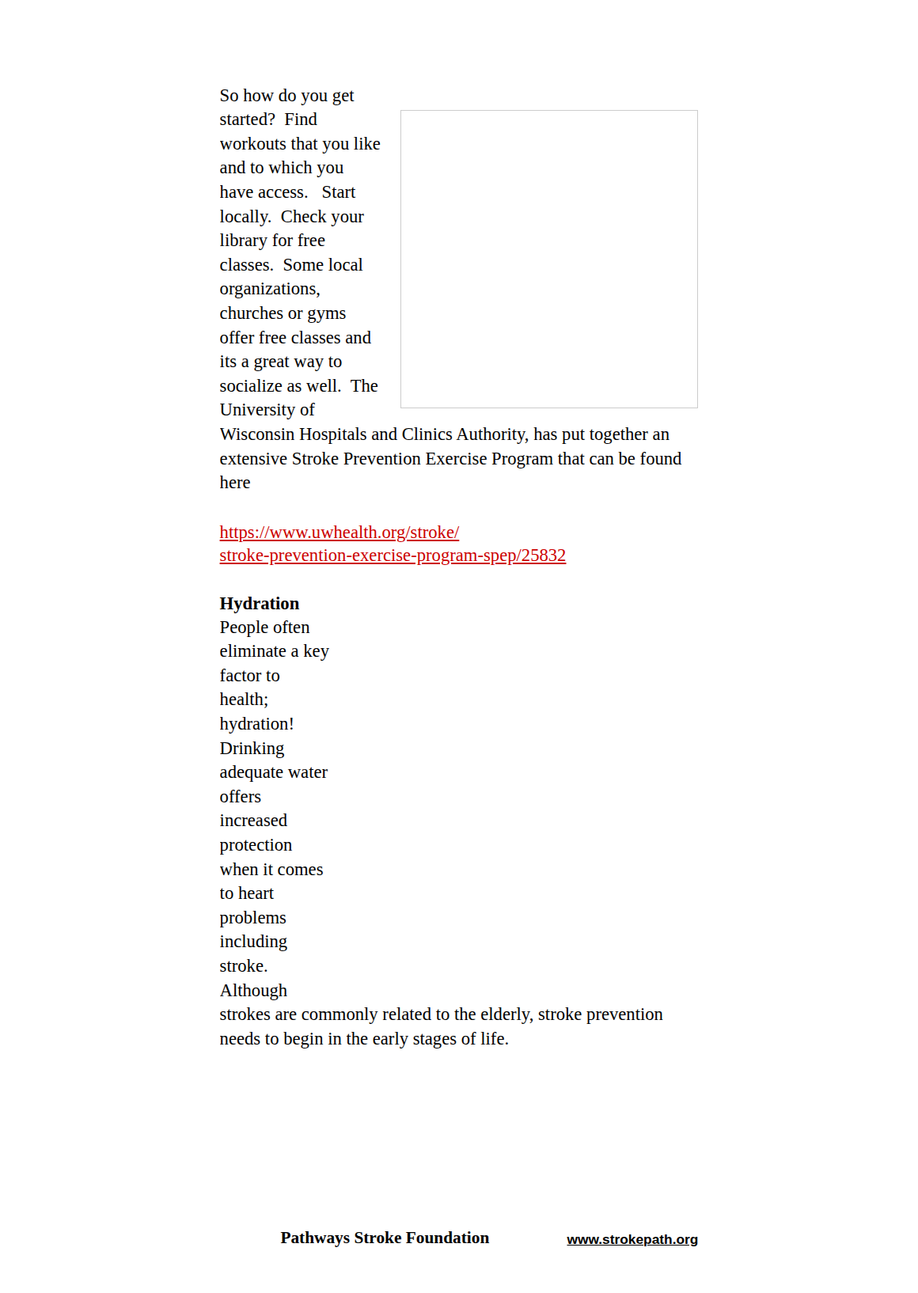So how do you get started? Find workouts that you like and to which you have access. Start locally. Check your library for free classes. Some local organizations, churches or gyms offer free classes and its a great way to socialize as well. The University of Wisconsin Hospitals and Clinics Authority, has put together an extensive Stroke Prevention Exercise Program that can be found here
https://www.uwhealth.org/stroke/
stroke-prevention-exercise-program-spep/25832
Hydration
People often eliminate a key factor to health; hydration! Drinking adequate water offers increased protection when it comes to heart problems including stroke. Although strokes are commonly related to the elderly, stroke prevention needs to begin in the early stages of life.
Pathways Stroke Foundation
www.strokepath.org